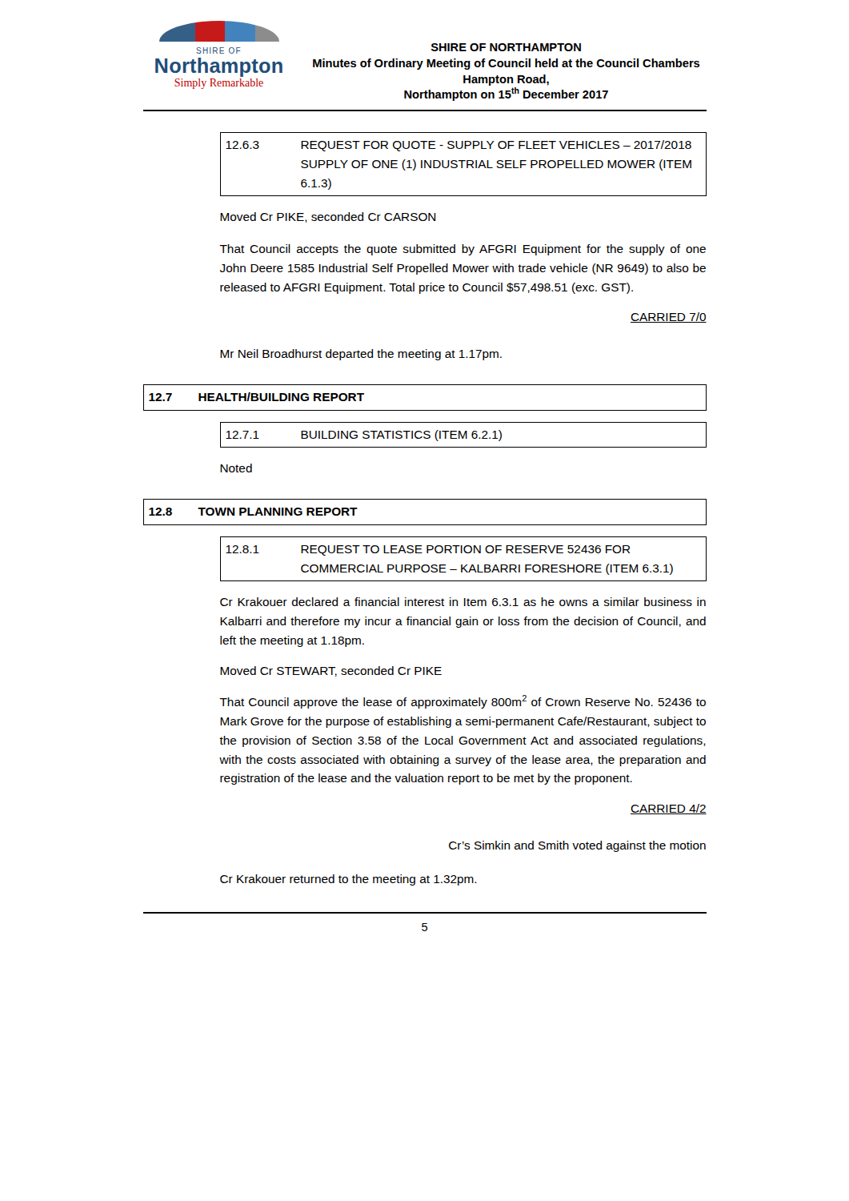Shire of Northampton Simply Remarkable
SHIRE OF NORTHAMPTON Minutes of Ordinary Meeting of Council held at the Council Chambers Hampton Road, Northampton on 15th December 2017
| 12.6.3 | REQUEST FOR QUOTE - SUPPLY OF FLEET VEHICLES – 2017/2018 SUPPLY OF ONE (1) INDUSTRIAL SELF PROPELLED MOWER (ITEM 6.1.3) |
Moved Cr PIKE, seconded Cr CARSON
That Council accepts the quote submitted by AFGRI Equipment for the supply of one John Deere 1585 Industrial Self Propelled Mower with trade vehicle (NR 9649) to also be released to AFGRI Equipment. Total price to Council $57,498.51 (exc. GST).
CARRIED 7/0
Mr Neil Broadhurst departed the meeting at 1.17pm.
| 12.7 | HEALTH/BUILDING REPORT |
| 12.7.1 | BUILDING STATISTICS (ITEM 6.2.1) |
Noted
| 12.8 | TOWN PLANNING REPORT |
| 12.8.1 | REQUEST TO LEASE PORTION OF RESERVE 52436 FOR COMMERCIAL PURPOSE – KALBARRI FORESHORE (ITEM 6.3.1) |
Cr Krakouer declared a financial interest in Item 6.3.1 as he owns a similar business in Kalbarri and therefore my incur a financial gain or loss from the decision of Council, and left the meeting at 1.18pm.
Moved Cr STEWART, seconded Cr PIKE
That Council approve the lease of approximately 800m2 of Crown Reserve No. 52436 to Mark Grove for the purpose of establishing a semi-permanent Cafe/Restaurant, subject to the provision of Section 3.58 of the Local Government Act and associated regulations, with the costs associated with obtaining a survey of the lease area, the preparation and registration of the lease and the valuation report to be met by the proponent.
CARRIED 4/2
Cr’s Simkin and Smith voted against the motion
Cr Krakouer returned to the meeting at 1.32pm.
5